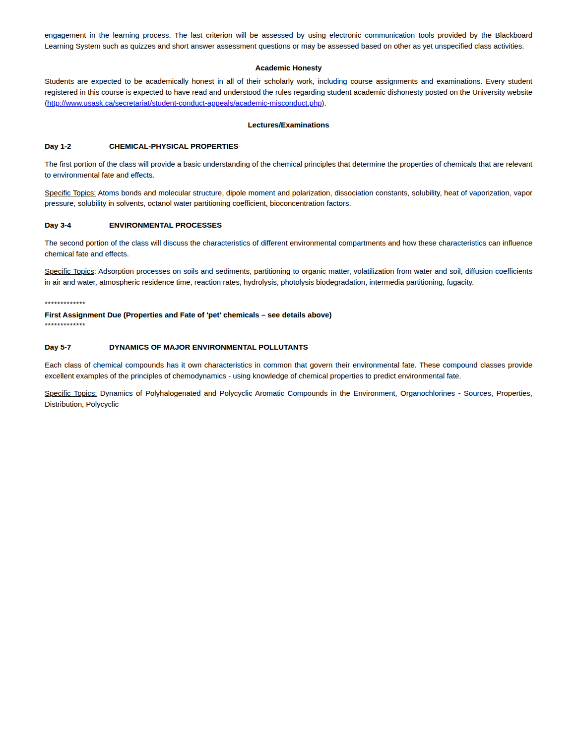engagement in the learning process. The last criterion will be assessed by using electronic communication tools provided by the Blackboard Learning System such as quizzes and short answer assessment questions or may be assessed based on other as yet unspecified class activities.
Academic Honesty
Students are expected to be academically honest in all of their scholarly work, including course assignments and examinations. Every student registered in this course is expected to have read and understood the rules regarding student academic dishonesty posted on the University website (http://www.usask.ca/secretariat/student-conduct-appeals/academic-misconduct.php).
Lectures/Examinations
Day 1-2 CHEMICAL-PHYSICAL PROPERTIES
The first portion of the class will provide a basic understanding of the chemical principles that determine the properties of chemicals that are relevant to environmental fate and effects.
Specific Topics: Atoms bonds and molecular structure, dipole moment and polarization, dissociation constants, solubility, heat of vaporization, vapor pressure, solubility in solvents, octanol water partitioning coefficient, bioconcentration factors.
Day 3-4 ENVIRONMENTAL PROCESSES
The second portion of the class will discuss the characteristics of different environmental compartments and how these characteristics can influence chemical fate and effects.
Specific Topics: Adsorption processes on soils and sediments, partitioning to organic matter, volatilization from water and soil, diffusion coefficients in air and water, atmospheric residence time, reaction rates, hydrolysis, photolysis biodegradation, intermedia partitioning, fugacity.
*************
First Assignment Due (Properties and Fate of 'pet' chemicals – see details above)
*************
Day 5-7 DYNAMICS OF MAJOR ENVIRONMENTAL POLLUTANTS
Each class of chemical compounds has it own characteristics in common that govern their environmental fate. These compound classes provide excellent examples of the principles of chemodynamics - using knowledge of chemical properties to predict environmental fate.
Specific Topics: Dynamics of Polyhalogenated and Polycyclic Aromatic Compounds in the Environment, Organochlorines - Sources, Properties, Distribution, Polycyclic